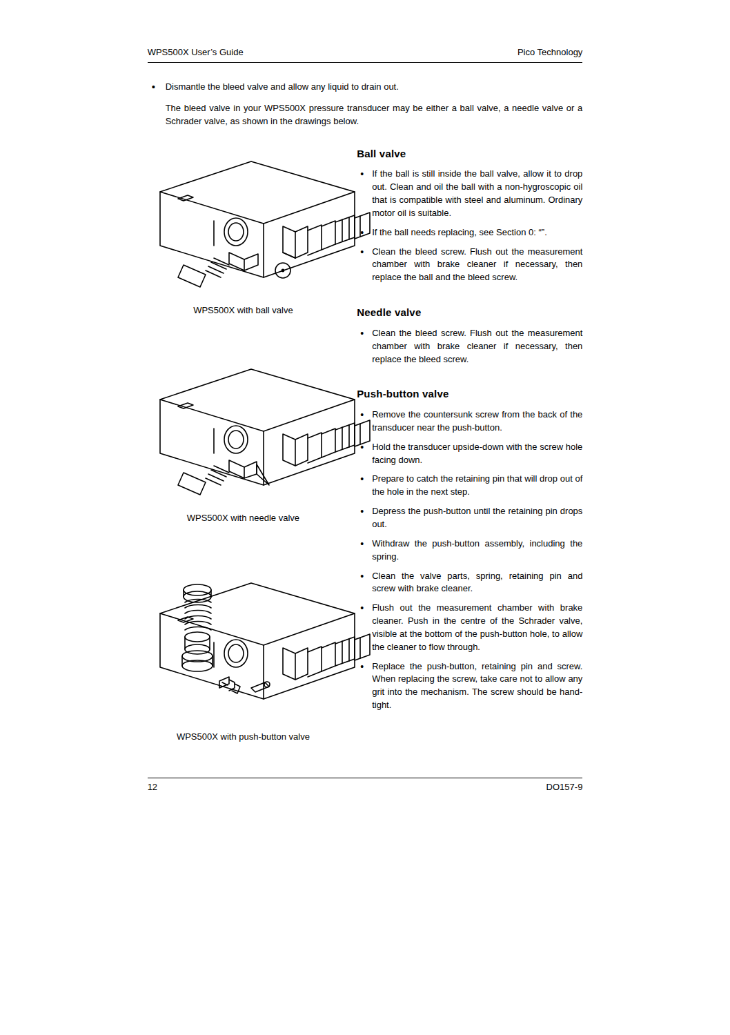WPS500X User’s Guide Pico Technology
Dismantle the bleed valve and allow any liquid to drain out.
The bleed valve in your WPS500X pressure transducer may be either a ball valve, a needle valve or a Schrader valve, as shown in the drawings below.
WPS500X with ball valve
WPS500X with needle valve
WPS500X with push-button valve
Ball valve
If the ball is still inside the ball valve, allow it to drop out. Clean and oil the ball with a non-hygroscopic oil that is compatible with steel and aluminum. Ordinary motor oil is suitable.
If the ball needs replacing, see Section 0: “”.
Clean the bleed screw. Flush out the measurement chamber with brake cleaner if necessary, then replace the ball and the bleed screw.
Needle valve
Clean the bleed screw. Flush out the measurement chamber with brake cleaner if necessary, then replace the bleed screw.
Push-button valve
Remove the countersunk screw from the back of the transducer near the push-button.
Hold the transducer upside-down with the screw hole facing down.
Prepare to catch the retaining pin that will drop out of the hole in the next step.
Depress the push-button until the retaining pin drops out.
Withdraw the push-button assembly, including the spring.
Clean the valve parts, spring, retaining pin and screw with brake cleaner.
Flush out the measurement chamber with brake cleaner. Push in the centre of the Schrader valve, visible at the bottom of the push-button hole, to allow the cleaner to flow through.
Replace the push-button, retaining pin and screw. When replacing the screw, take care not to allow any grit into the mechanism. The screw should be hand-tight.
12 DO157-9